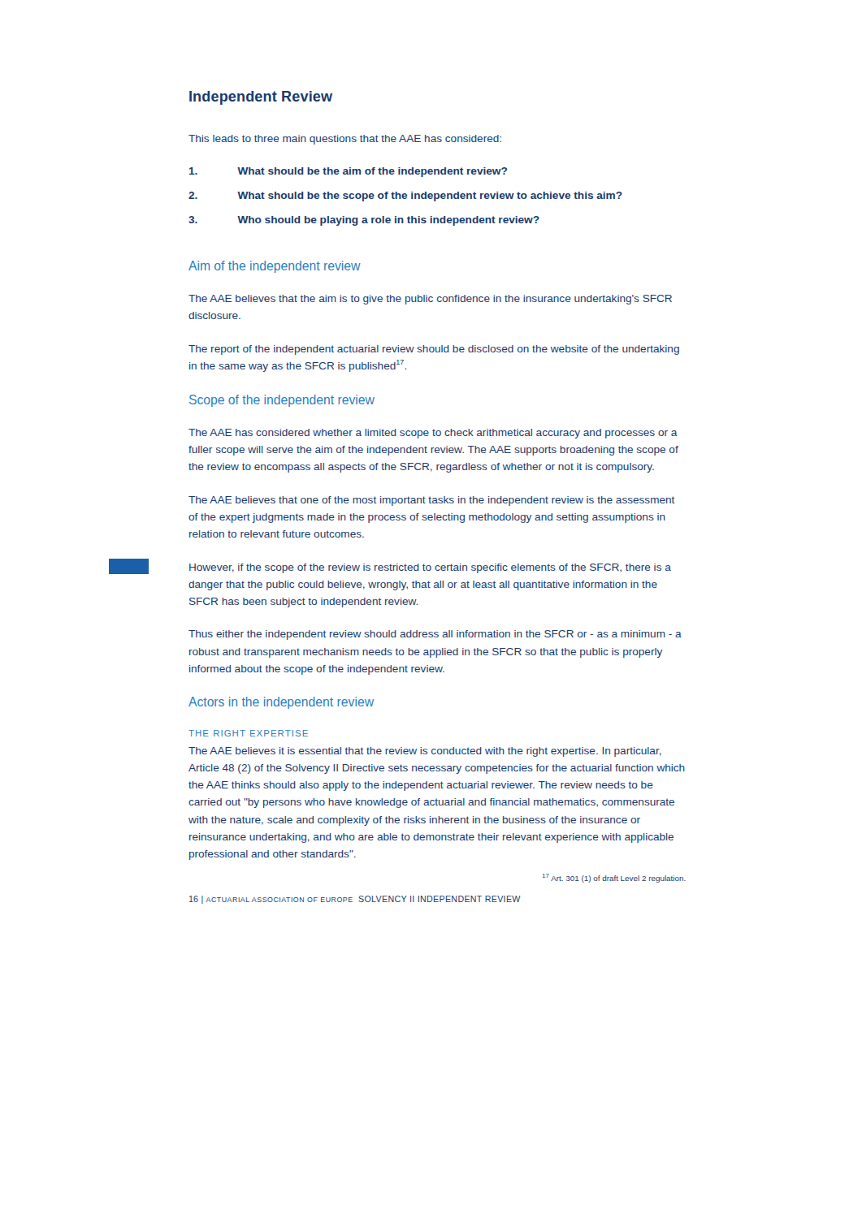Independent Review
This leads to three main questions that the AAE has considered:
1. What should be the aim of the independent review?
2. What should be the scope of the independent review to achieve this aim?
3. Who should be playing a role in this independent review?
Aim of the independent review
The AAE believes that the aim is to give the public confidence in the insurance undertaking's SFCR disclosure.
The report of the independent actuarial review should be disclosed on the website of the undertaking in the same way as the SFCR is published17.
Scope of the independent review
The AAE has considered whether a limited scope to check arithmetical accuracy and processes or a fuller scope will serve the aim of the independent review. The AAE supports broadening the scope of the review to encompass all aspects of the SFCR, regardless of whether or not it is compulsory.
The AAE believes that one of the most important tasks in the independent review is the assessment of the expert judgments made in the process of selecting methodology and setting assumptions in relation to relevant future outcomes.
However, if the scope of the review is restricted to certain specific elements of the SFCR, there is a danger that the public could believe, wrongly, that all or at least all quantitative information in the SFCR has been subject to independent review.
Thus either the independent review should address all information in the SFCR or - as a minimum - a robust and transparent mechanism needs to be applied in the SFCR so that the public is properly informed about the scope of the independent review.
Actors in the independent review
The right expertise
The AAE believes it is essential that the review is conducted with the right expertise. In particular, Article 48 (2) of the Solvency II Directive sets necessary competencies for the actuarial function which the AAE thinks should also apply to the independent actuarial reviewer. The review needs to be carried out "by persons who have knowledge of actuarial and financial mathematics, commensurate with the nature, scale and complexity of the risks inherent in the business of the insurance or reinsurance undertaking, and who are able to demonstrate their relevant experience with applicable professional and other standards".
17 Art. 301 (1) of draft Level 2 regulation.
16 | Actuarial Association of Europe SOLVENCY II INDEPENDENT REVIEW